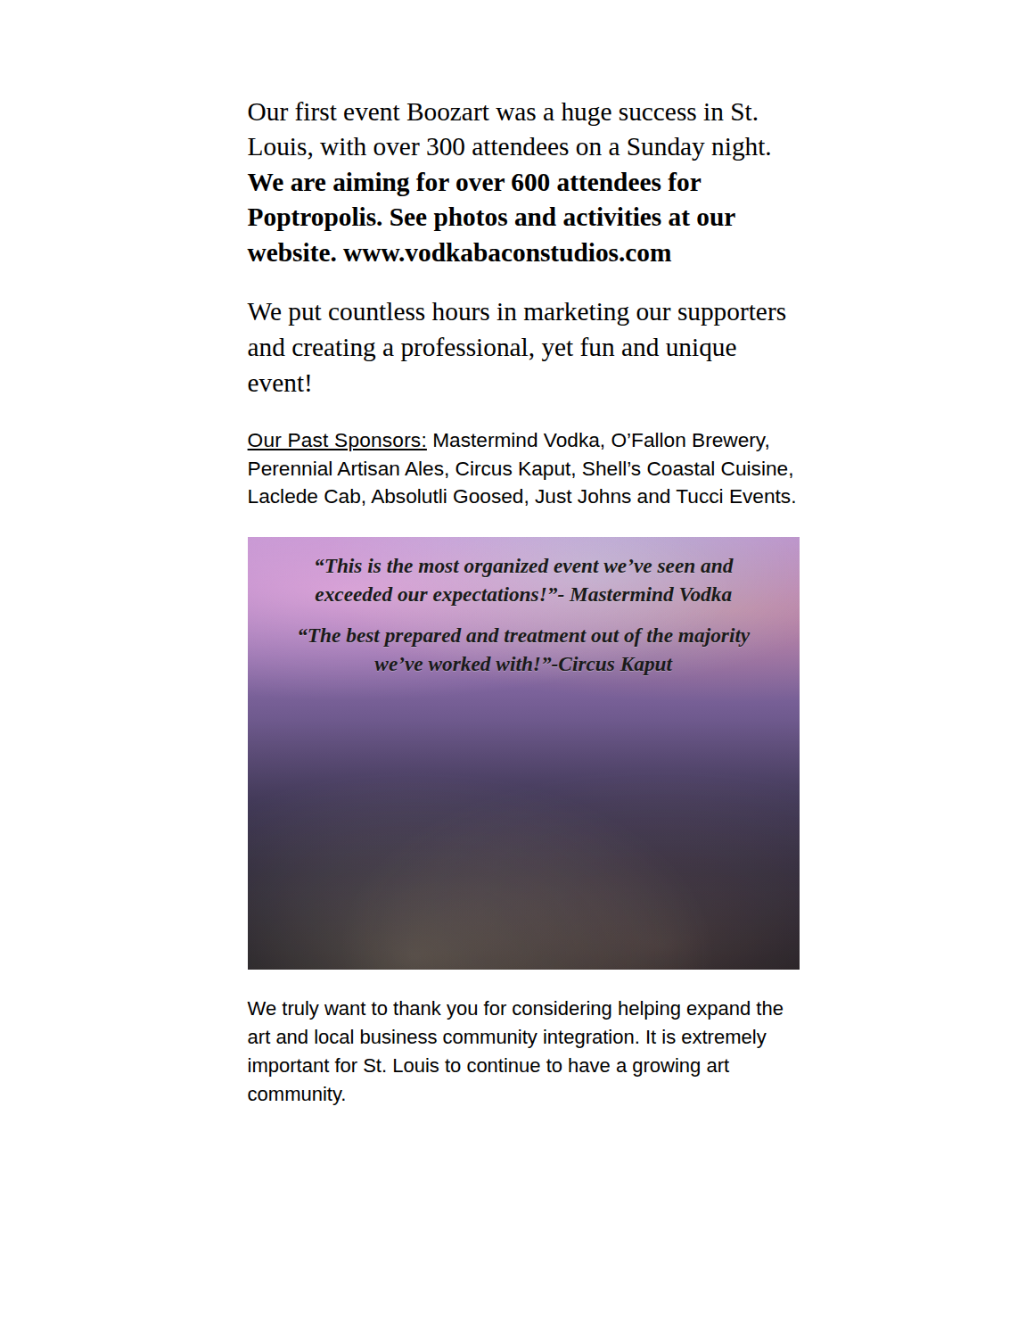Our first event Boozart was a huge success in St. Louis, with over 300 attendees on a Sunday night. We are aiming for over 600 attendees for Poptropolis. See photos and activities at our website. www.vodkabaconstudios.com
We put countless hours in marketing our supporters and creating a professional, yet fun and unique event!
Our Past Sponsors: Mastermind Vodka, O’Fallon Brewery, Perennial Artisan Ales, Circus Kaput, Shell’s Coastal Cuisine, Laclede Cab, Absolutli Goosed, Just Johns and Tucci Events.
“This is the most organized event we’ve seen and exceeded our expectations!”- Mastermind Vodka
“The best prepared and treatment out of the majority we’ve worked with!”-Circus Kaput
We truly want to thank you for considering helping expand the art and local business community integration. It is extremely important for St. Louis to continue to have a growing art community.